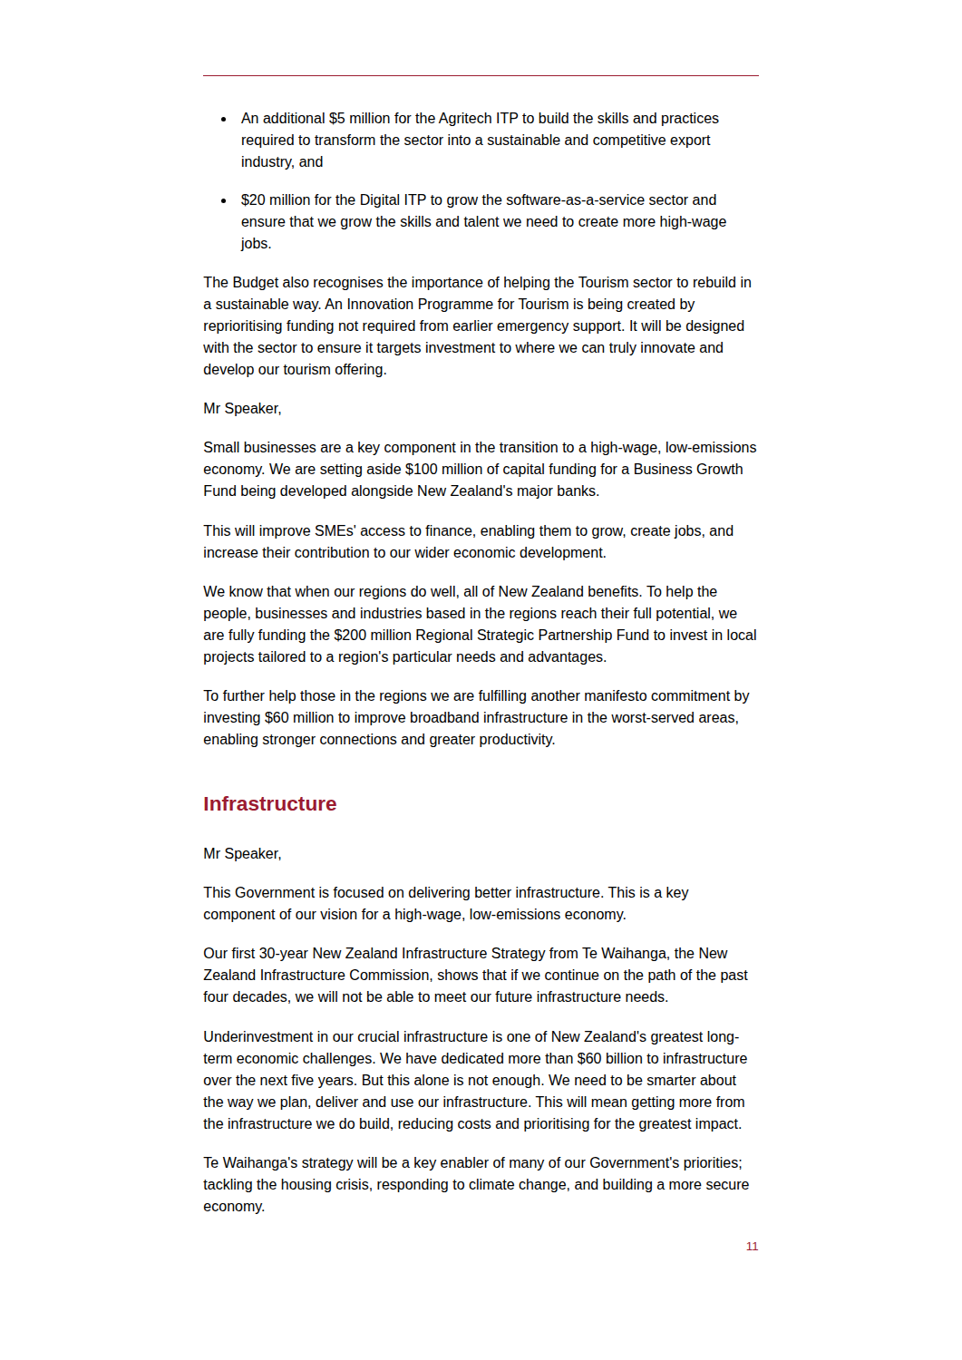An additional $5 million for the Agritech ITP to build the skills and practices required to transform the sector into a sustainable and competitive export industry, and
$20 million for the Digital ITP to grow the software-as-a-service sector and ensure that we grow the skills and talent we need to create more high-wage jobs.
The Budget also recognises the importance of helping the Tourism sector to rebuild in a sustainable way. An Innovation Programme for Tourism is being created by reprioritising funding not required from earlier emergency support. It will be designed with the sector to ensure it targets investment to where we can truly innovate and develop our tourism offering.
Mr Speaker,
Small businesses are a key component in the transition to a high-wage, low-emissions economy. We are setting aside $100 million of capital funding for a Business Growth Fund being developed alongside New Zealand's major banks.
This will improve SMEs' access to finance, enabling them to grow, create jobs, and increase their contribution to our wider economic development.
We know that when our regions do well, all of New Zealand benefits. To help the people, businesses and industries based in the regions reach their full potential, we are fully funding the $200 million Regional Strategic Partnership Fund to invest in local projects tailored to a region's particular needs and advantages.
To further help those in the regions we are fulfilling another manifesto commitment by investing $60 million to improve broadband infrastructure in the worst-served areas, enabling stronger connections and greater productivity.
Infrastructure
Mr Speaker,
This Government is focused on delivering better infrastructure. This is a key component of our vision for a high-wage, low-emissions economy.
Our first 30-year New Zealand Infrastructure Strategy from Te Waihanga, the New Zealand Infrastructure Commission, shows that if we continue on the path of the past four decades, we will not be able to meet our future infrastructure needs.
Underinvestment in our crucial infrastructure is one of New Zealand's greatest long-term economic challenges. We have dedicated more than $60 billion to infrastructure over the next five years. But this alone is not enough. We need to be smarter about the way we plan, deliver and use our infrastructure. This will mean getting more from the infrastructure we do build, reducing costs and prioritising for the greatest impact.
Te Waihanga's strategy will be a key enabler of many of our Government's priorities; tackling the housing crisis, responding to climate change, and building a more secure economy.
11